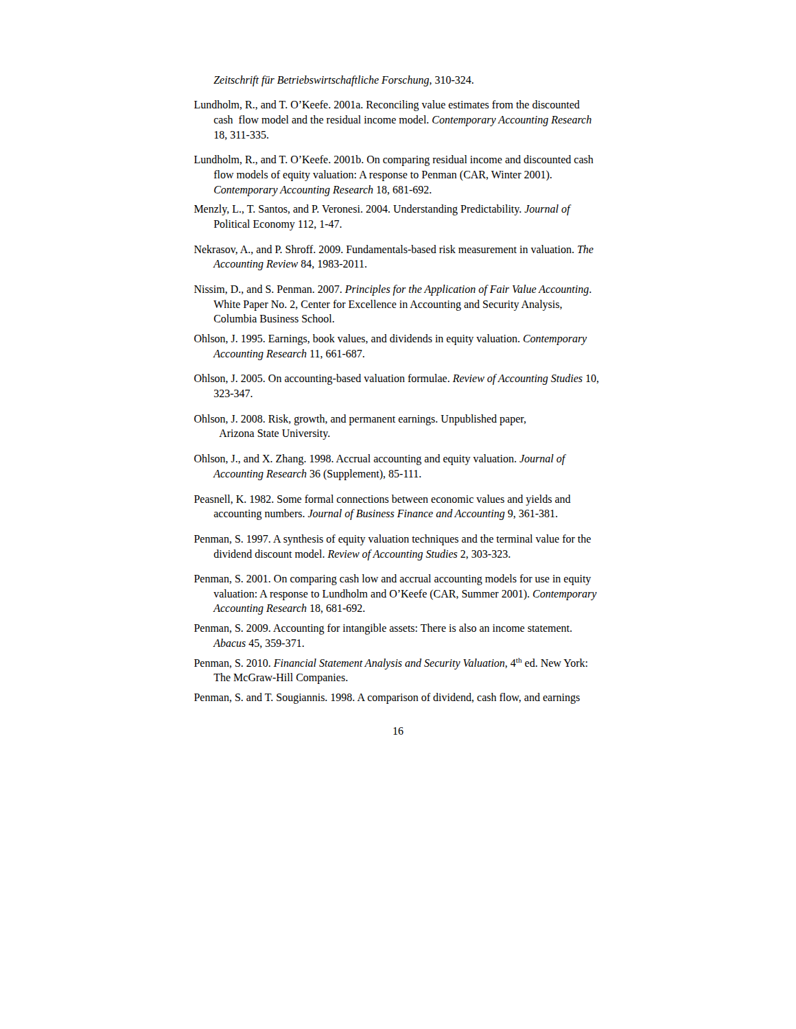Zeitschrift für Betriebswirtschaftliche Forschung, 310-324.
Lundholm, R., and T. O’Keefe. 2001a. Reconciling value estimates from the discounted cash flow model and the residual income model. Contemporary Accounting Research 18, 311-335.
Lundholm, R., and T. O’Keefe. 2001b. On comparing residual income and discounted cash flow models of equity valuation: A response to Penman (CAR, Winter 2001). Contemporary Accounting Research 18, 681-692.
Menzly, L., T. Santos, and P. Veronesi. 2004. Understanding Predictability. Journal of Political Economy 112, 1-47.
Nekrasov, A., and P. Shroff. 2009. Fundamentals-based risk measurement in valuation. The Accounting Review 84, 1983-2011.
Nissim, D., and S. Penman. 2007. Principles for the Application of Fair Value Accounting. White Paper No. 2, Center for Excellence in Accounting and Security Analysis, Columbia Business School.
Ohlson, J. 1995. Earnings, book values, and dividends in equity valuation. Contemporary Accounting Research 11, 661-687.
Ohlson, J. 2005. On accounting-based valuation formulae. Review of Accounting Studies 10, 323-347.
Ohlson, J. 2008. Risk, growth, and permanent earnings. Unpublished paper,
Arizona State University.
Ohlson, J., and X. Zhang. 1998. Accrual accounting and equity valuation. Journal of Accounting Research 36 (Supplement), 85-111.
Peasnell, K. 1982. Some formal connections between economic values and yields and accounting numbers. Journal of Business Finance and Accounting 9, 361-381.
Penman, S. 1997. A synthesis of equity valuation techniques and the terminal value for the dividend discount model. Review of Accounting Studies 2, 303-323.
Penman, S. 2001. On comparing cash low and accrual accounting models for use in equity valuation: A response to Lundholm and O’Keefe (CAR, Summer 2001). Contemporary Accounting Research 18, 681-692.
Penman, S. 2009. Accounting for intangible assets: There is also an income statement. Abacus 45, 359-371.
Penman, S. 2010. Financial Statement Analysis and Security Valuation, 4th ed. New York: The McGraw-Hill Companies.
Penman, S. and T. Sougiannis. 1998. A comparison of dividend, cash flow, and earnings
16